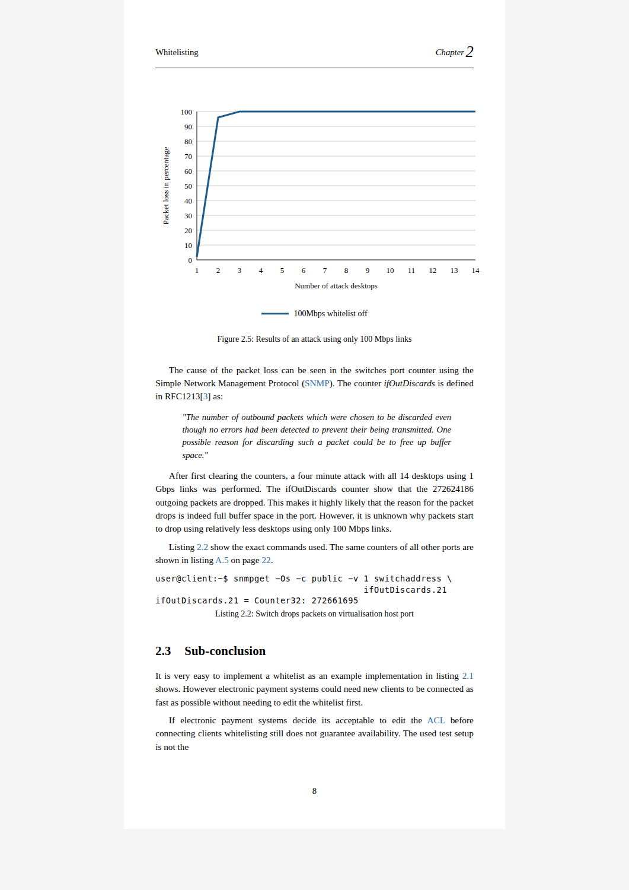Whitelisting
Chapter2
100 90 80 70 60 50 40 30 20 10 0 Packet loss in percentage 1 2 3 4 5 6 7 8 9 10 11 12 13 14 Number of attack desktops
100Mbps whitelist off
Figure 2.5: Results of an attack using only 100 Mbps links
The cause of the packet loss can be seen in the switches port counter using the Simple Network Management Protocol (SNMP). The counter ifOutDiscards is defined in RFC1213[3] as:
"The number of outbound packets which were chosen to be discarded even though no errors had been detected to prevent their being transmitted. One possible reason for discarding such a packet could be to free up buffer space."
After first clearing the counters, a four minute attack with all 14 desktops using 1 Gbps links was performed. The ifOutDiscards counter show that the 272624186 outgoing packets are dropped. This makes it highly likely that the reason for the packet drops is indeed full buffer space in the port. However, it is unknown why packets start to drop using relatively less desktops using only 100 Mbps links.
Listing 2.2 show the exact commands used. The same counters of all other ports are shown in listing A.5 on page 22.
user@client:~$ snmpget −Os −c public −v 1 switchaddress \
                                        ifOutDiscards.21
ifOutDiscards.21 = Counter32: 272661695
Listing 2.2: Switch drops packets on virtualisation host port
2.3 Sub-conclusion
It is very easy to implement a whitelist as an example implementation in listing 2.1 shows. However electronic payment systems could need new clients to be connected as fast as possible without needing to edit the whitelist first.
If electronic payment systems decide its acceptable to edit the ACL before connecting clients whitelisting still does not guarantee availability. The used test setup is not the
8